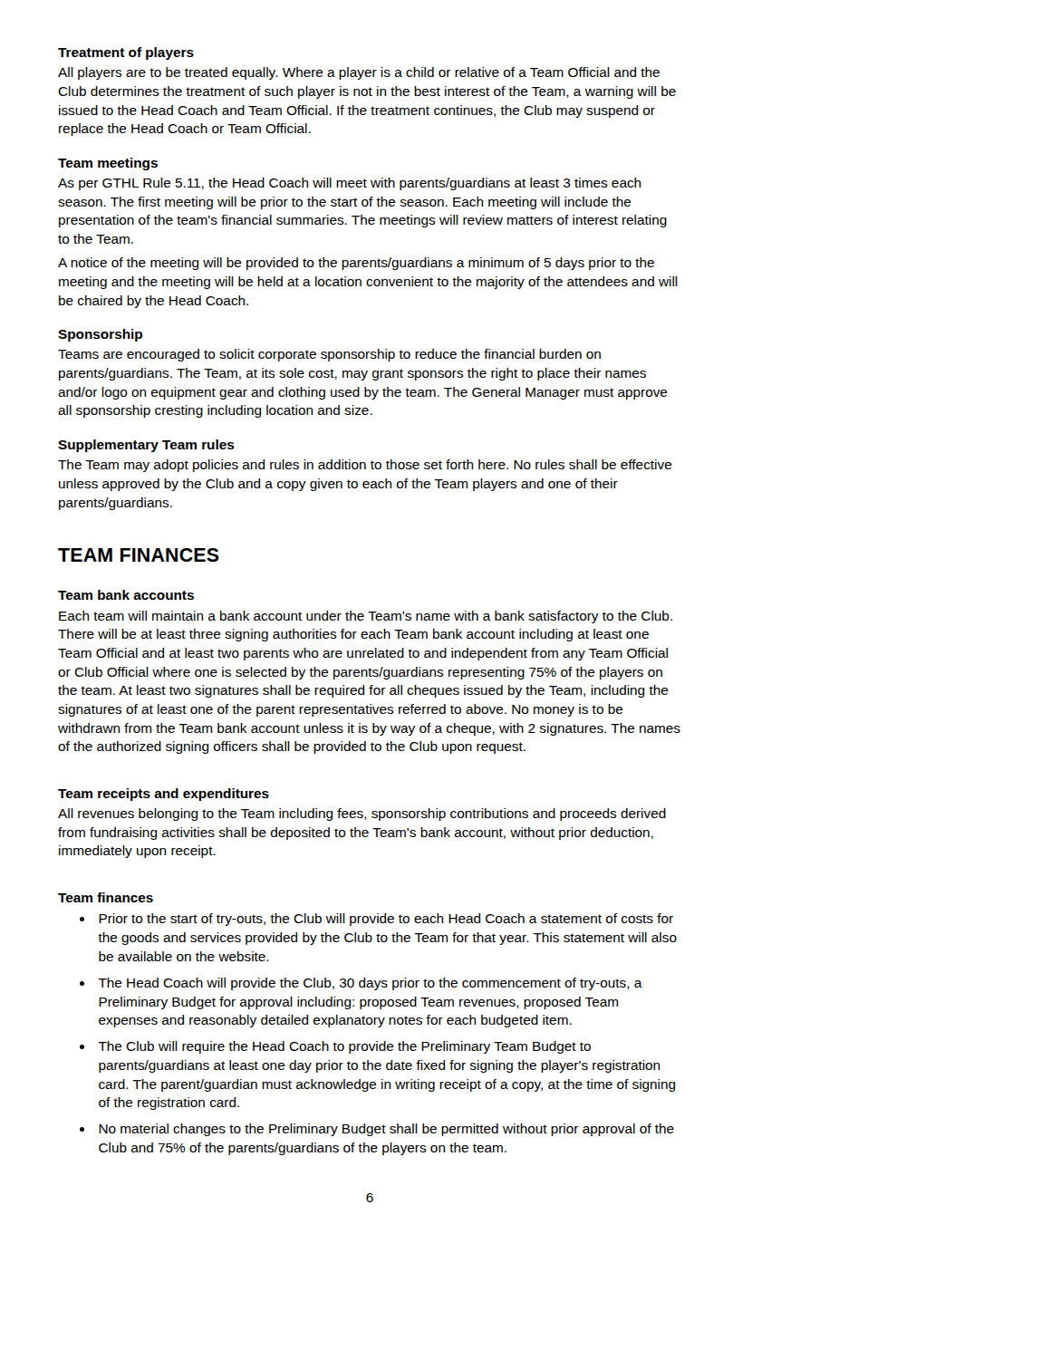Treatment of players
All players are to be treated equally. Where a player is a child or relative of a Team Official and the Club determines the treatment of such player is not in the best interest of the Team, a warning will be issued to the Head Coach and Team Official. If the treatment continues, the Club may suspend or replace the Head Coach or Team Official.
Team meetings
As per GTHL Rule 5.11, the Head Coach will meet with parents/guardians at least 3 times each season. The first meeting will be prior to the start of the season. Each meeting will include the presentation of the team's financial summaries. The meetings will review matters of interest relating to the Team.
A notice of the meeting will be provided to the parents/guardians a minimum of 5 days prior to the meeting and the meeting will be held at a location convenient to the majority of the attendees and will be chaired by the Head Coach.
Sponsorship
Teams are encouraged to solicit corporate sponsorship to reduce the financial burden on parents/guardians. The Team, at its sole cost, may grant sponsors the right to place their names and/or logo on equipment gear and clothing used by the team. The General Manager must approve all sponsorship cresting including location and size.
Supplementary Team rules
The Team may adopt policies and rules in addition to those set forth here. No rules shall be effective unless approved by the Club and a copy given to each of the Team players and one of their parents/guardians.
TEAM FINANCES
Team bank accounts
Each team will maintain a bank account under the Team's name with a bank satisfactory to the Club. There will be at least three signing authorities for each Team bank account including at least one Team Official and at least two parents who are unrelated to and independent from any Team Official or Club Official where one is selected by the parents/guardians representing 75% of the players on the team. At least two signatures shall be required for all cheques issued by the Team, including the signatures of at least one of the parent representatives referred to above. No money is to be withdrawn from the Team bank account unless it is by way of a cheque, with 2 signatures. The names of the authorized signing officers shall be provided to the Club upon request.
Team receipts and expenditures
All revenues belonging to the Team including fees, sponsorship contributions and proceeds derived from fundraising activities shall be deposited to the Team's bank account, without prior deduction, immediately upon receipt.
Team finances
Prior to the start of try-outs, the Club will provide to each Head Coach a statement of costs for the goods and services provided by the Club to the Team for that year. This statement will also be available on the website.
The Head Coach will provide the Club, 30 days prior to the commencement of try-outs, a Preliminary Budget for approval including: proposed Team revenues, proposed Team expenses and reasonably detailed explanatory notes for each budgeted item.
The Club will require the Head Coach to provide the Preliminary Team Budget to parents/guardians at least one day prior to the date fixed for signing the player's registration card. The parent/guardian must acknowledge in writing receipt of a copy, at the time of signing of the registration card.
No material changes to the Preliminary Budget shall be permitted without prior approval of the Club and 75% of the parents/guardians of the players on the team.
6